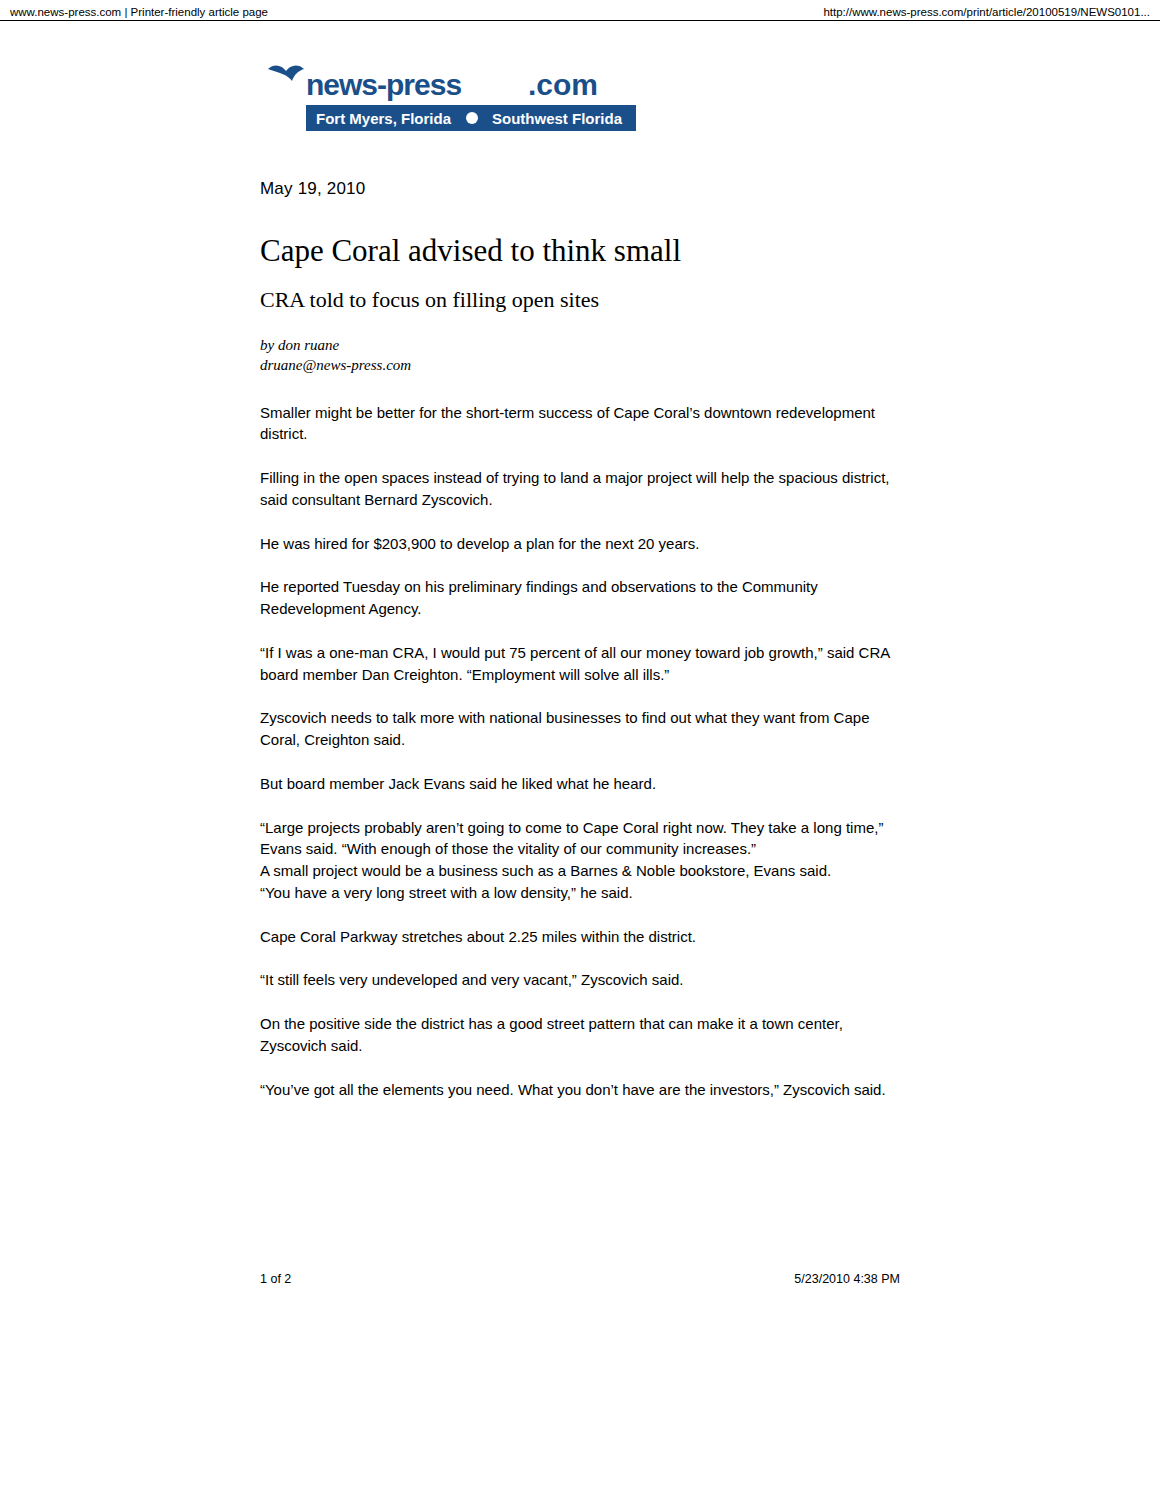www.news-press.com | Printer-friendly article page
http://www.news-press.com/print/article/20100519/NEWS0101...
news-press .com Fort Myers, Florida Southwest Florida
May 19, 2010
Cape Coral advised to think small
CRA told to focus on filling open sites
by don ruane
druane@news-press.com
Smaller might be better for the short-term success of Cape Coral’s downtown redevelopment district.
Filling in the open spaces instead of trying to land a major project will help the spacious district, said consultant Bernard Zyscovich.
He was hired for $203,900 to develop a plan for the next 20 years.
He reported Tuesday on his preliminary findings and observations to the Community Redevelopment Agency.
“If I was a one-man CRA, I would put 75 percent of all our money toward job growth,” said CRA board member Dan Creighton. “Employment will solve all ills.”
Zyscovich needs to talk more with national businesses to find out what they want from Cape Coral, Creighton said.
But board member Jack Evans said he liked what he heard.
“Large projects probably aren’t going to come to Cape Coral right now. They take a long time,” Evans said. “With enough of those the vitality of our community increases.”
A small project would be a business such as a Barnes & Noble bookstore, Evans said.
“You have a very long street with a low density,” he said.
Cape Coral Parkway stretches about 2.25 miles within the district.
“It still feels very undeveloped and very vacant,” Zyscovich said.
On the positive side the district has a good street pattern that can make it a town center, Zyscovich said.
“You’ve got all the elements you need. What you don’t have are the investors,” Zyscovich said.
1 of 2
5/23/2010 4:38 PM